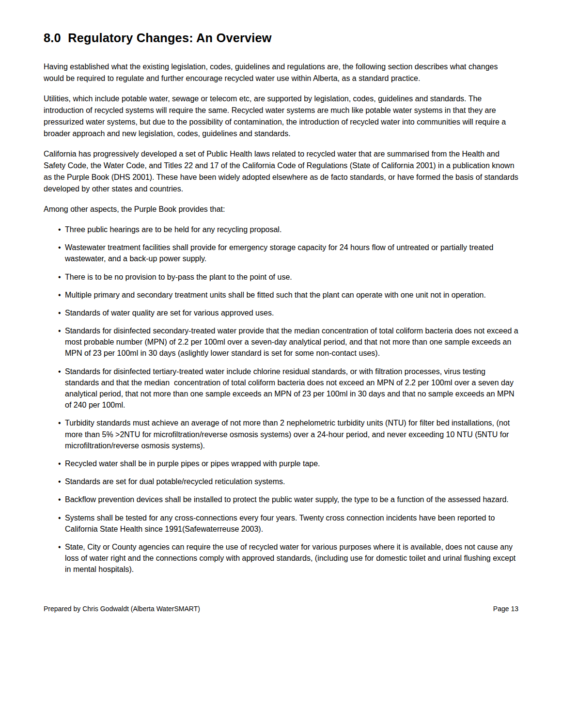8.0 Regulatory Changes: An Overview
Having established what the existing legislation, codes, guidelines and regulations are, the following section describes what changes would be required to regulate and further encourage recycled water use within Alberta, as a standard practice.
Utilities, which include potable water, sewage or telecom etc, are supported by legislation, codes, guidelines and standards. The introduction of recycled systems will require the same. Recycled water systems are much like potable water systems in that they are pressurized water systems, but due to the possibility of contamination, the introduction of recycled water into communities will require a broader approach and new legislation, codes, guidelines and standards.
California has progressively developed a set of Public Health laws related to recycled water that are summarised from the Health and Safety Code, the Water Code, and Titles 22 and 17 of the California Code of Regulations (State of California 2001) in a publication known as the Purple Book (DHS 2001). These have been widely adopted elsewhere as de facto standards, or have formed the basis of standards developed by other states and countries.
Among other aspects, the Purple Book provides that:
Three public hearings are to be held for any recycling proposal.
Wastewater treatment facilities shall provide for emergency storage capacity for 24 hours flow of untreated or partially treated wastewater, and a back-up power supply.
There is to be no provision to by-pass the plant to the point of use.
Multiple primary and secondary treatment units shall be fitted such that the plant can operate with one unit not in operation.
Standards of water quality are set for various approved uses.
Standards for disinfected secondary-treated water provide that the median concentration of total coliform bacteria does not exceed a most probable number (MPN) of 2.2 per 100ml over a seven-day analytical period, and that not more than one sample exceeds an MPN of 23 per 100ml in 30 days (aslightly lower standard is set for some non-contact uses).
Standards for disinfected tertiary-treated water include chlorine residual standards, or with filtration processes, virus testing standards and that the median concentration of total coliform bacteria does not exceed an MPN of 2.2 per 100ml over a seven day analytical period, that not more than one sample exceeds an MPN of 23 per 100ml in 30 days and that no sample exceeds an MPN of 240 per 100ml.
Turbidity standards must achieve an average of not more than 2 nephelometric turbidity units (NTU) for filter bed installations, (not more than 5% >2NTU for microfiltration/reverse osmosis systems) over a 24-hour period, and never exceeding 10 NTU (5NTU for microfiltration/reverse osmosis systems).
Recycled water shall be in purple pipes or pipes wrapped with purple tape.
Standards are set for dual potable/recycled reticulation systems.
Backflow prevention devices shall be installed to protect the public water supply, the type to be a function of the assessed hazard.
Systems shall be tested for any cross-connections every four years. Twenty cross connection incidents have been reported to California State Health since 1991(Safewaterreuse 2003).
State, City or County agencies can require the use of recycled water for various purposes where it is available, does not cause any loss of water right and the connections comply with approved standards, (including use for domestic toilet and urinal flushing except in mental hospitals).
Prepared by Chris Godwaldt (Alberta WaterSMART) Page 13